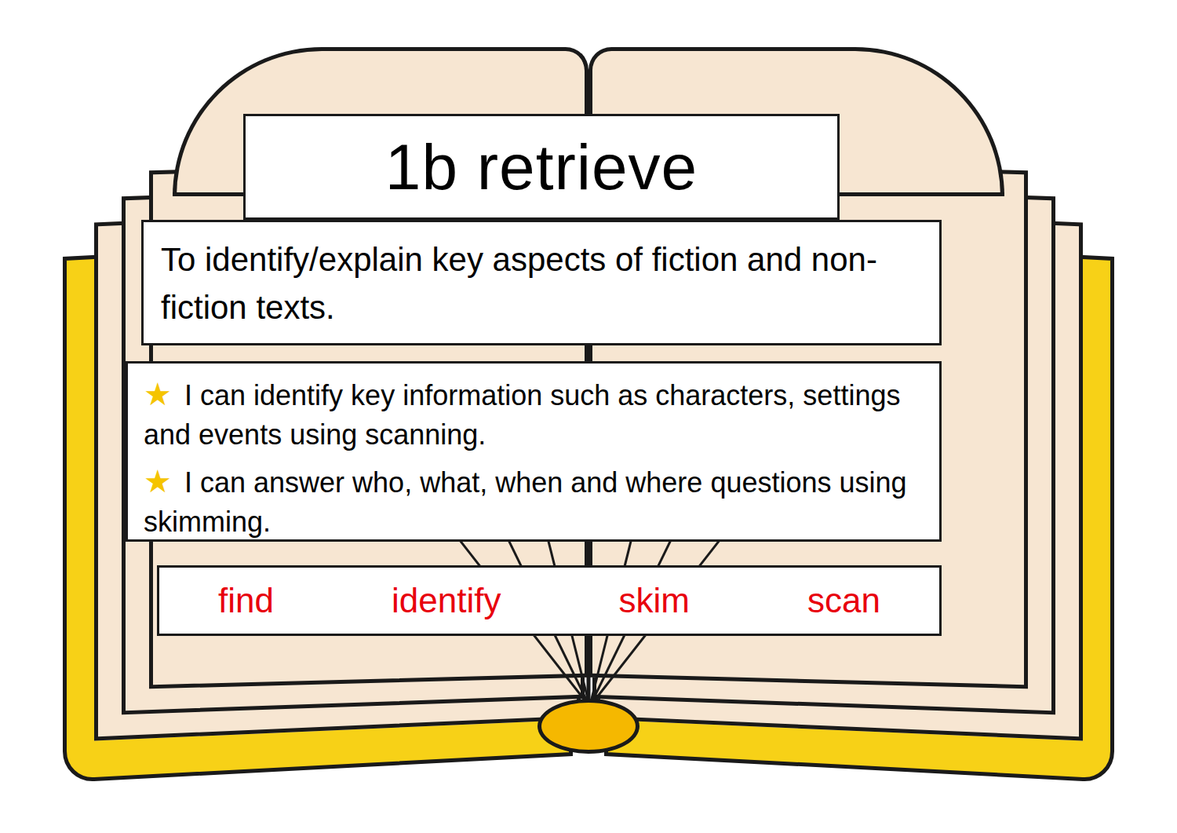1b retrieve
To identify/explain key aspects of fiction and non-fiction texts.
★ I can identify key information such as characters, settings and events using scanning.
★ I can answer who, what, when and where questions using skimming.
find identify skim scan